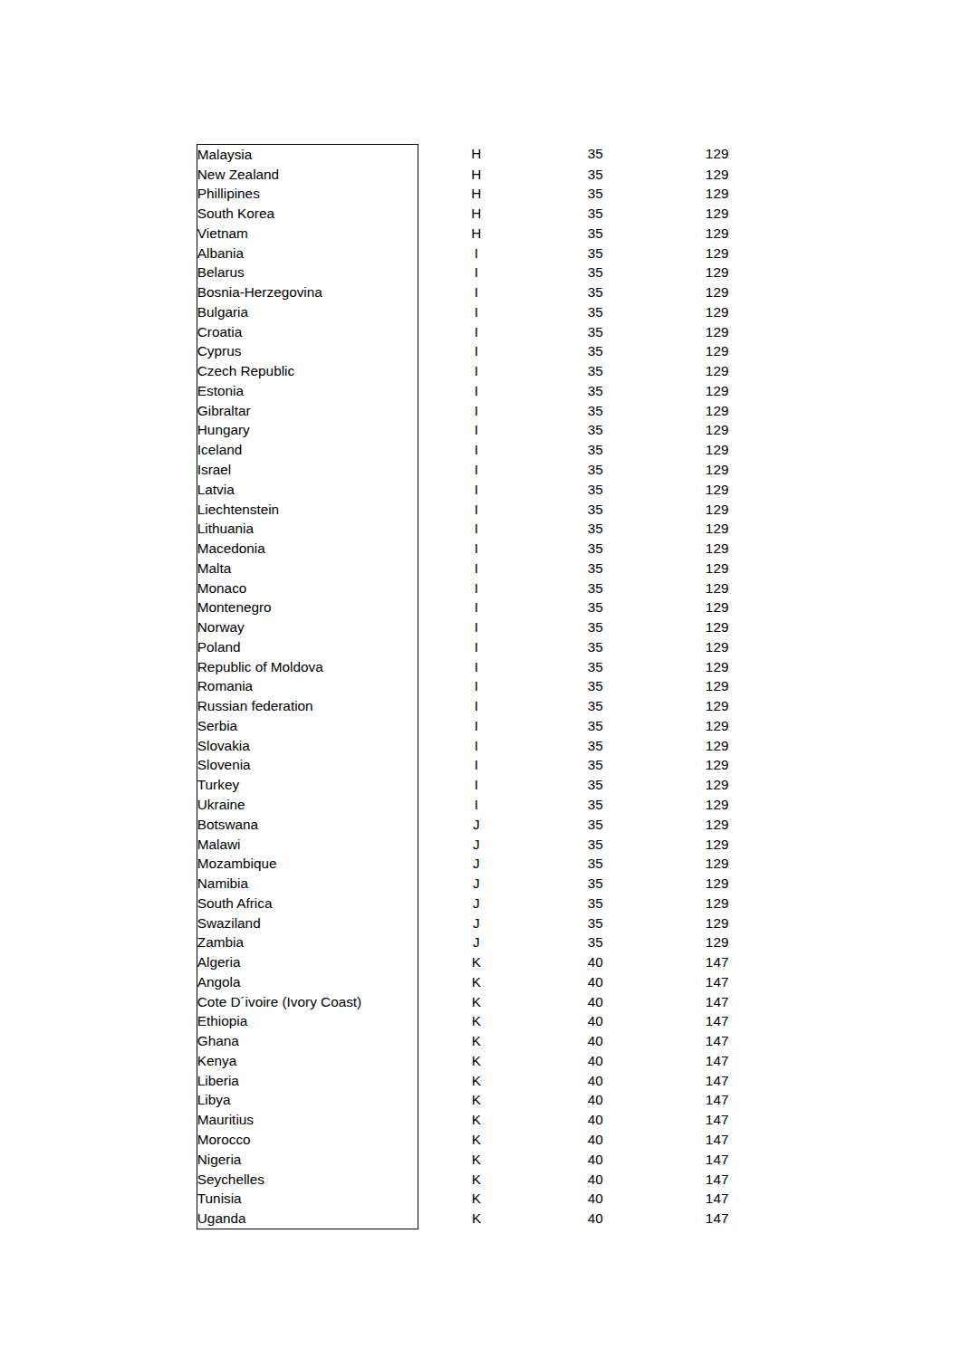| Malaysia | H | 35 | 129 |
| New Zealand | H | 35 | 129 |
| Phillipines | H | 35 | 129 |
| South Korea | H | 35 | 129 |
| Vietnam | H | 35 | 129 |
| Albania | I | 35 | 129 |
| Belarus | I | 35 | 129 |
| Bosnia-Herzegovina | I | 35 | 129 |
| Bulgaria | I | 35 | 129 |
| Croatia | I | 35 | 129 |
| Cyprus | I | 35 | 129 |
| Czech Republic | I | 35 | 129 |
| Estonia | I | 35 | 129 |
| Gibraltar | I | 35 | 129 |
| Hungary | I | 35 | 129 |
| Iceland | I | 35 | 129 |
| Israel | I | 35 | 129 |
| Latvia | I | 35 | 129 |
| Liechtenstein | I | 35 | 129 |
| Lithuania | I | 35 | 129 |
| Macedonia | I | 35 | 129 |
| Malta | I | 35 | 129 |
| Monaco | I | 35 | 129 |
| Montenegro | I | 35 | 129 |
| Norway | I | 35 | 129 |
| Poland | I | 35 | 129 |
| Republic of Moldova | I | 35 | 129 |
| Romania | I | 35 | 129 |
| Russian federation | I | 35 | 129 |
| Serbia | I | 35 | 129 |
| Slovakia | I | 35 | 129 |
| Slovenia | I | 35 | 129 |
| Turkey | I | 35 | 129 |
| Ukraine | I | 35 | 129 |
| Botswana | J | 35 | 129 |
| Malawi | J | 35 | 129 |
| Mozambique | J | 35 | 129 |
| Namibia | J | 35 | 129 |
| South Africa | J | 35 | 129 |
| Swaziland | J | 35 | 129 |
| Zambia | J | 35 | 129 |
| Algeria | K | 40 | 147 |
| Angola | K | 40 | 147 |
| Cote D´ivoire (Ivory Coast) | K | 40 | 147 |
| Ethiopia | K | 40 | 147 |
| Ghana | K | 40 | 147 |
| Kenya | K | 40 | 147 |
| Liberia | K | 40 | 147 |
| Libya | K | 40 | 147 |
| Mauritius | K | 40 | 147 |
| Morocco | K | 40 | 147 |
| Nigeria | K | 40 | 147 |
| Seychelles | K | 40 | 147 |
| Tunisia | K | 40 | 147 |
| Uganda | K | 40 | 147 |